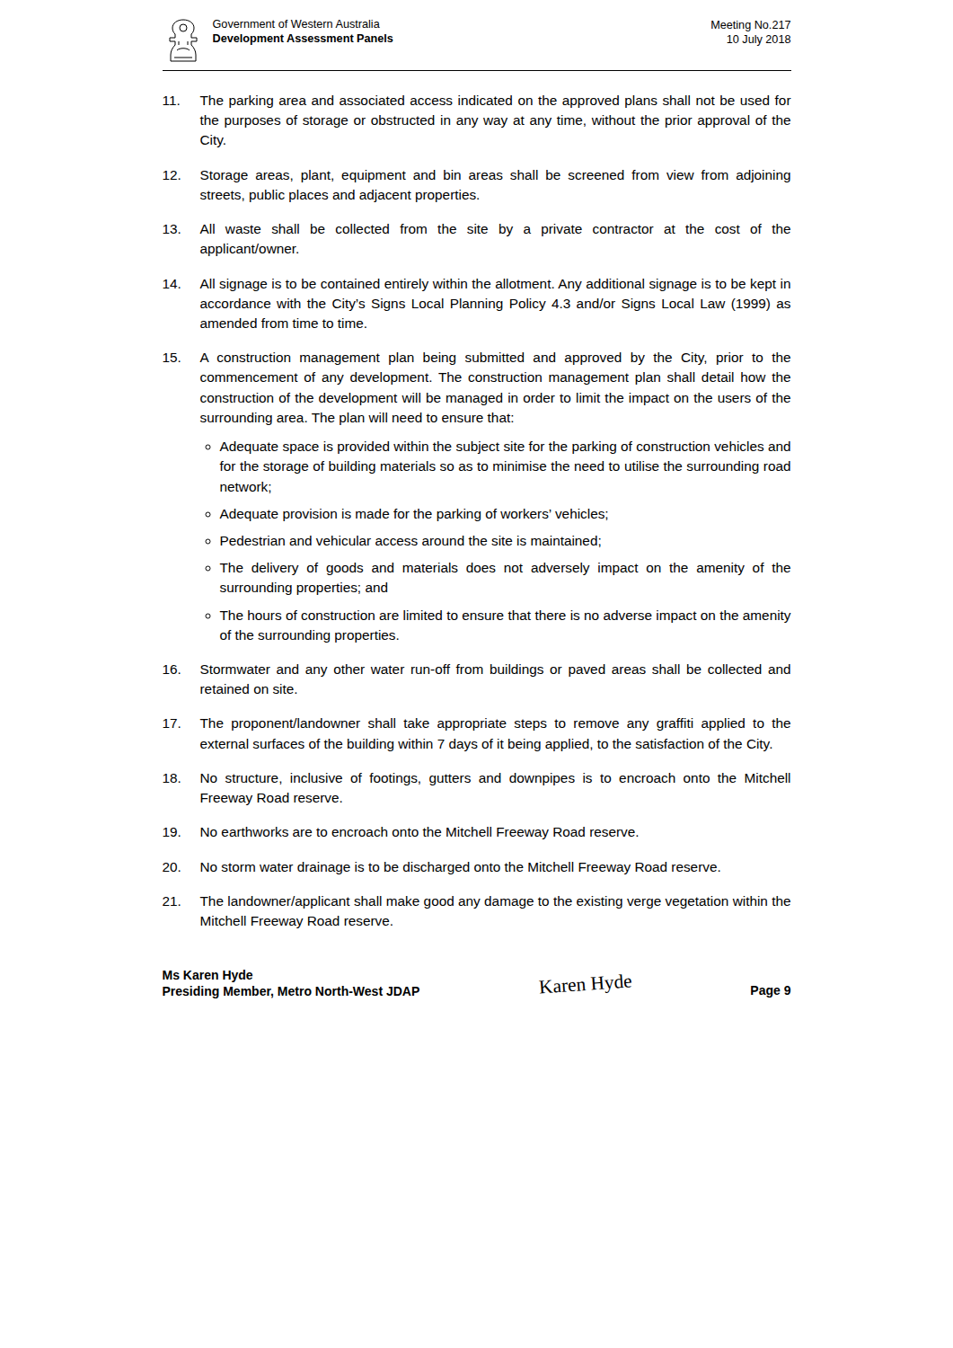Government of Western Australia
Development Assessment Panels
Meeting No.217
10 July 2018
11. The parking area and associated access indicated on the approved plans shall not be used for the purposes of storage or obstructed in any way at any time, without the prior approval of the City.
12. Storage areas, plant, equipment and bin areas shall be screened from view from adjoining streets, public places and adjacent properties.
13. All waste shall be collected from the site by a private contractor at the cost of the applicant/owner.
14. All signage is to be contained entirely within the allotment. Any additional signage is to be kept in accordance with the City’s Signs Local Planning Policy 4.3 and/or Signs Local Law (1999) as amended from time to time.
15. A construction management plan being submitted and approved by the City, prior to the commencement of any development. The construction management plan shall detail how the construction of the development will be managed in order to limit the impact on the users of the surrounding area. The plan will need to ensure that:
Adequate space is provided within the subject site for the parking of construction vehicles and for the storage of building materials so as to minimise the need to utilise the surrounding road network;
Adequate provision is made for the parking of workers’ vehicles;
Pedestrian and vehicular access around the site is maintained;
The delivery of goods and materials does not adversely impact on the amenity of the surrounding properties; and
The hours of construction are limited to ensure that there is no adverse impact on the amenity of the surrounding properties.
16. Stormwater and any other water run-off from buildings or paved areas shall be collected and retained on site.
17. The proponent/landowner shall take appropriate steps to remove any graffiti applied to the external surfaces of the building within 7 days of it being applied, to the satisfaction of the City.
18. No structure, inclusive of footings, gutters and downpipes is to encroach onto the Mitchell Freeway Road reserve.
19. No earthworks are to encroach onto the Mitchell Freeway Road reserve.
20. No storm water drainage is to be discharged onto the Mitchell Freeway Road reserve.
21. The landowner/applicant shall make good any damage to the existing verge vegetation within the Mitchell Freeway Road reserve.
Ms Karen Hyde
Presiding Member, Metro North-West JDAP
Karen Hyde
Page 9